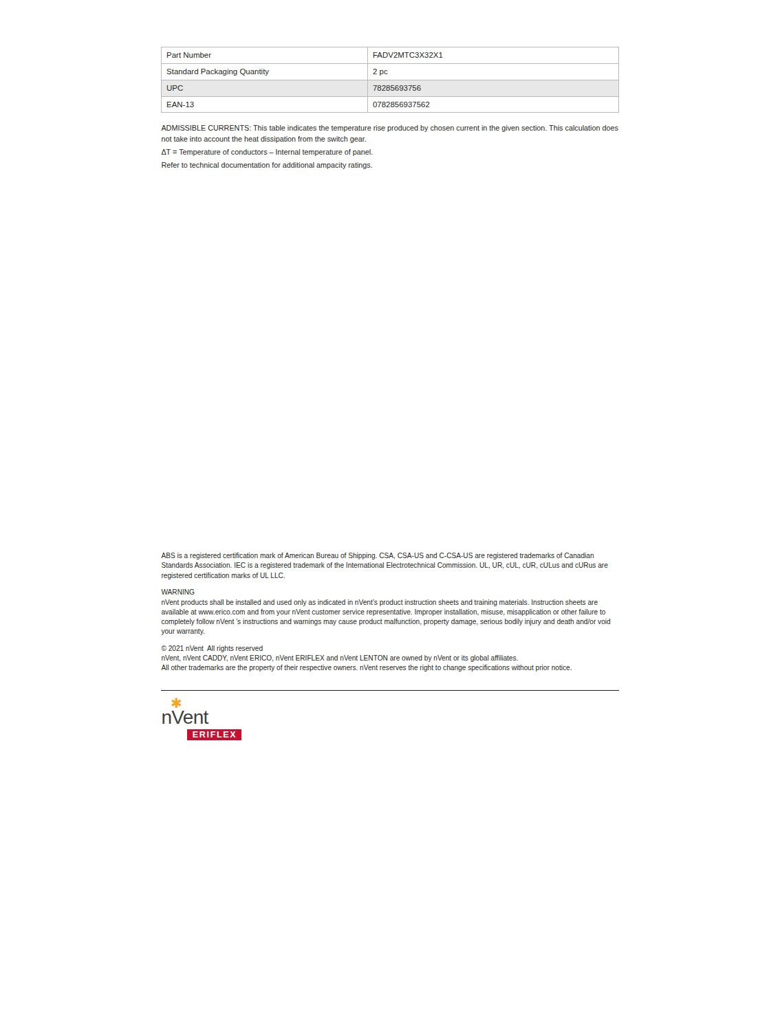| Part Number | FADV2MTC3X32X1 |
| Standard Packaging Quantity | 2 pc |
| UPC | 78285693756 |
| EAN-13 | 0782856937562 |
ADMISSIBLE CURRENTS: This table indicates the temperature rise produced by chosen current in the given section. This calculation does not take into account the heat dissipation from the switch gear.
ΔT = Temperature of conductors – Internal temperature of panel.
Refer to technical documentation for additional ampacity ratings.
ABS is a registered certification mark of American Bureau of Shipping. CSA, CSA-US and C-CSA-US are registered trademarks of Canadian Standards Association. IEC is a registered trademark of the International Electrotechnical Commission. UL, UR, cUL, cUR, cULus and cURus are registered certification marks of UL LLC.
WARNING
nVent products shall be installed and used only as indicated in nVent’s product instruction sheets and training materials. Instruction sheets are available at www.erico.com and from your nVent customer service representative. Improper installation, misuse, misapplication or other failure to completely follow nVent ’s instructions and warnings may cause product malfunction, property damage, serious bodily injury and death and/or void your warranty.
© 2021 nVent All rights reserved
nVent, nVent CADDY, nVent ERICO, nVent ERIFLEX and nVent LENTON are owned by nVent or its global affiliates.
All other trademarks are the property of their respective owners. nVent reserves the right to change specifications without prior notice.
✱ nVent ERIFLEX